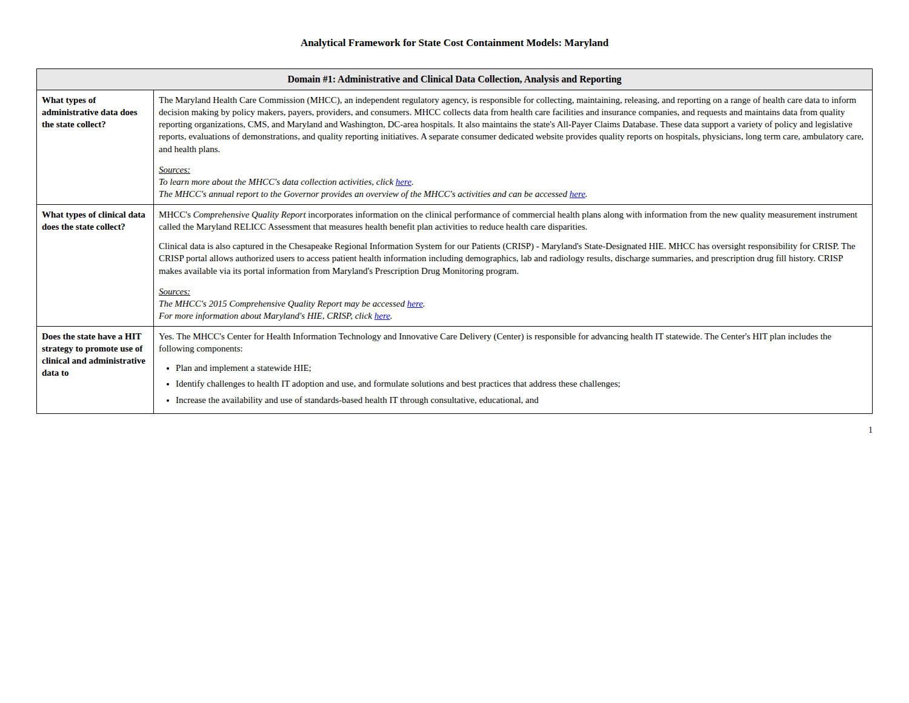Analytical Framework for State Cost Containment Models: Maryland
Domain #1: Administrative and Clinical Data Collection, Analysis and Reporting
| What types of administrative data does the state collect? | The Maryland Health Care Commission (MHCC), an independent regulatory agency, is responsible for collecting, maintaining, releasing, and reporting on a range of health care data to inform decision making by policy makers, payers, providers, and consumers. MHCC collects data from health care facilities and insurance companies, and requests and maintains data from quality reporting organizations, CMS, and Maryland and Washington, DC-area hospitals. It also maintains the state's All-Payer Claims Database. These data support a variety of policy and legislative reports, evaluations of demonstrations, and quality reporting initiatives. A separate consumer dedicated website provides quality reports on hospitals, physicians, long term care, ambulatory care, and health plans. Sources: To learn more about the MHCC's data collection activities, click here . The MHCC's annual report to the Governor provides an overview of the MHCC's activities and can be accessed here . |
| What types of clinical data does the state collect? | MHCC's Comprehensive Quality Report incorporates information on the clinical performance of commercial health plans along with information from the new quality measurement instrument called the Maryland RELICC Assessment that measures health benefit plan activities to reduce health care disparities. Clinical data is also captured in the Chesapeake Regional Information System for our Patients (CRISP) - Maryland's State-Designated HIE. MHCC has oversight responsibility for CRISP. The CRISP portal allows authorized users to access patient health information including demographics, lab and radiology results, discharge summaries, and prescription drug fill history. CRISP makes available via its portal information from Maryland's Prescription Drug Monitoring program. Sources: The MHCC's 2015 Comprehensive Quality Report may be accessed here . For more information about Maryland's HIE, CRISP, click here . |
| Does the state have a HIT strategy to promote use of clinical and administrative data to | Yes. The MHCC's Center for Health Information Technology and Innovative Care Delivery (Center) is responsible for advancing health IT statewide. The Center's HIT plan includes the following components: Plan and implement a statewide HIE; Identify challenges to health IT adoption and use, and formulate solutions and best practices that address these challenges; Increase the availability and use of standards-based health IT through consultative, educational, and |
1